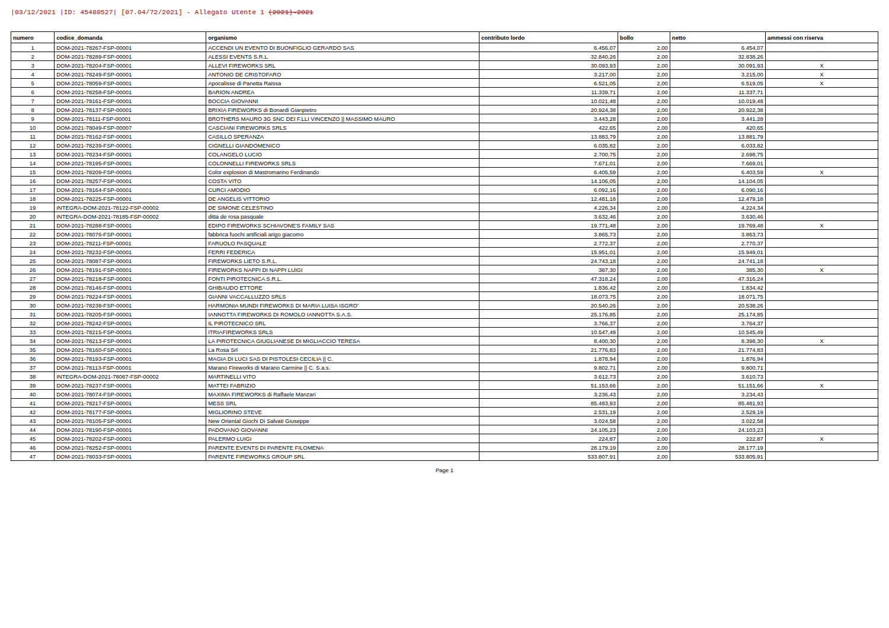|03/12/2021 |ID: 45480527| [07.04/72/2021] - Allegato Utente 1 (2021)-2021
| numero | codice_domanda | organismo | contributo lordo | bollo | netto | ammessi con riserva |
| --- | --- | --- | --- | --- | --- | --- |
| 1 | DOM-2021-78267-FSP-00001 | ACCENDI UN EVENTO DI BUONFIGLIO GERARDO SAS | 6.456,07 | 2,00 | 6.454,07 | |
| 2 | DOM-2021-78289-FSP-00001 | ALESSI EVENTS S.R.L. | 32.840,26 | 2,00 | 32.838,26 | |
| 3 | DOM-2021-78204-FSP-00001 | ALLEVI FIREWORKS SRL | 30.093,93 | 2,00 | 30.091,93 | X |
| 4 | DOM-2021-78249-FSP-00001 | ANTONIO DE CRISTOFARO | 3.217,00 | 2,00 | 3.215,00 | X |
| 5 | DOM-2021-78059-FSP-00001 | Apocalisse di Panetta Raissa | 6.521,05 | 2,00 | 6.519,05 | X |
| 6 | DOM-2021-78258-FSP-00001 | BARION ANDREA | 11.339,71 | 2,00 | 11.337,71 | |
| 7 | DOM-2021-78161-FSP-00001 | BOCCIA GIOVANNI | 10.021,48 | 2,00 | 10.019,48 | |
| 8 | DOM-2021-78137-FSP-00001 | BRIXIA FIREWORKS di Bonardi Gianpietro | 20.924,38 | 2,00 | 20.922,38 | |
| 9 | DOM-2021-78111-FSP-00001 | BROTHERS MAURO 3G SNC DEI F.LLI VINCENZO // MASSIMO MAURO | 3.443,28 | 2,00 | 3.441,28 | |
| 10 | DOM-2021-78049-FSP-00007 | CASCIANI FIREWORKS SRLS | 422,65 | 2,00 | 420,65 | |
| 11 | DOM-2021-78162-FSP-00001 | CASILLO SPERANZA | 13.883,79 | 2,00 | 13.881,79 | |
| 12 | DOM-2021-78239-FSP-00001 | CIGNELLI GIANDOMENICO | 6.035,82 | 2,00 | 6.033,82 | |
| 13 | DOM-2021-78234-FSP-00001 | COLANGELO LUCIO | 2.700,75 | 2,00 | 2.698,75 | |
| 14 | DOM-2021-78195-FSP-00001 | COLONNELLI FIREWORKS SRLS | 7.671,01 | 2,00 | 7.669,01 | |
| 15 | DOM-2021-78209-FSP-00001 | Color explosion di Mastromarino Ferdinando | 6.405,59 | 2,00 | 6.403,59 | X |
| 16 | DOM-2021-78257-FSP-00001 | COSTA VITO | 14.106,05 | 2,00 | 14.104,05 | |
| 17 | DOM-2021-78164-FSP-00001 | CURCI AMODIO | 6.092,16 | 2,00 | 6.090,16 | |
| 18 | DOM-2021-78225-FSP-00001 | DE ANGELIS VITTORIO | 12.481,18 | 2,00 | 12.479,18 | |
| 19 | INTEGRA-DOM-2021-78122-FSP-00002 | DE SIMONE CELESTINO | 4.226,34 | 2,00 | 4.224,34 | |
| 20 | INTEGRA-DOM-2021-78185-FSP-00002 | ditta de rosa pasquale | 3.632,46 | 2,00 | 3.630,46 | |
| 21 | DOM-2021-78288-FSP-00001 | EDIPO FIREWORKS SCHIAVONE'S FAMILY SAS | 19.771,48 | 2,00 | 19.769,48 | X |
| 22 | DOM-2021-78076-FSP-00001 | fabbrica fuochi artificiali arigo giacomo | 3.865,73 | 2,00 | 3.863,73 | |
| 23 | DOM-2021-78211-FSP-00001 | FARUOLO PASQUALE | 2.772,37 | 2,00 | 2.770,37 | |
| 24 | DOM-2021-78232-FSP-00001 | FERRI FEDERICA | 15.951,01 | 2,00 | 15.949,01 | |
| 25 | DOM-2021-78087-FSP-00001 | FIREWORKS LIETO S.R.L. | 24.743,18 | 2,00 | 24.741,18 | |
| 26 | DOM-2021-78191-FSP-00001 | FIREWORKS NAPPI DI NAPPI LUIGI | 387,30 | 2,00 | 385,30 | X |
| 27 | DOM-2021-78218-FSP-00001 | FONTI PIROTECNICA S.R.L. | 47.318,24 | 2,00 | 47.316,24 | |
| 28 | DOM-2021-78146-FSP-00001 | GHIBAUDO ETTORE | 1.836,42 | 2,00 | 1.834,42 | |
| 29 | DOM-2021-78224-FSP-00001 | GIANNI VACCALLUZZO SRLS | 18.073,75 | 2,00 | 18.071,75 | |
| 30 | DOM-2021-78238-FSP-00001 | HARMONIA MUNDI FIREWORKS DI MARIA LUISA ISGRO' | 20.540,26 | 2,00 | 20.538,26 | |
| 31 | DOM-2021-78205-FSP-00001 | IANNOTTA FIREWORKS DI ROMOLO IANNOTTA S.A.S. | 25.176,85 | 2,00 | 25.174,85 | |
| 32 | DOM-2021-78242-FSP-00001 | IL PIROTECNICO SRL | 3.766,37 | 2,00 | 3.764,37 | |
| 33 | DOM-2021-78215-FSP-00001 | ITRIAFIREWORKS SRLS | 10.547,49 | 2,00 | 10.545,49 | |
| 34 | DOM-2021-78213-FSP-00001 | LA PIROTECNICA GIUGLIANESE DI MIGLIACCIO TERESA | 8.400,30 | 2,00 | 8.398,30 | X |
| 35 | DOM-2021-78160-FSP-00001 | La Rosa Srl | 21.776,83 | 2,00 | 21.774,83 | |
| 36 | DOM-2021-78193-FSP-00001 | MAGIA DI LUCI SAS DI PISTOLESI CECILIA // C. | 1.878,94 | 2,00 | 1.876,94 | |
| 37 | DOM-2021-78113-FSP-00001 | Marano Fireworks di Marano Carmine // C. S.a.s. | 9.802,71 | 2,00 | 9.800,71 | |
| 38 | INTEGRA-DOM-2021-78067-FSP-00002 | MARTINELLI VITO | 3.612,73 | 2,00 | 3.610,73 | |
| 39 | DOM-2021-78237-FSP-00001 | MATTEI FABRIZIO | 51.153,66 | 2,00 | 51.151,66 | X |
| 40 | DOM-2021-78074-FSP-00001 | MAXIMA FIREWORKS di Raffaele Manzari | 3.236,43 | 2,00 | 3.234,43 | |
| 41 | DOM-2021-78217-FSP-00001 | MESS SRL | 85.483,93 | 2,00 | 85.481,93 | |
| 42 | DOM-2021-78177-FSP-00001 | MIGLIORINO STEVE | 2.531,19 | 2,00 | 2.529,19 | |
| 43 | DOM-2021-78105-FSP-00001 | New Oriental Giochi Di Salvati Giuseppe | 3.024,58 | 2,00 | 3.022,58 | |
| 44 | DOM-2021-78190-FSP-00001 | PADOVANO GIOVANNI | 24.105,23 | 2,00 | 24.103,23 | |
| 45 | DOM-2021-78202-FSP-00001 | PALERMO LUIGI | 224,87 | 2,00 | 222,87 | X |
| 46 | DOM-2021-78252-FSP-00001 | PARENTE EVENTS DI PARENTE FILOMENA | 28.179,19 | 2,00 | 28.177,19 | |
| 47 | DOM-2021-78033-FSP-00001 | PARENTE FIREWORKS GROUP SRL | 533.807,91 | 2,00 | 533.805,91 | |
Page 1